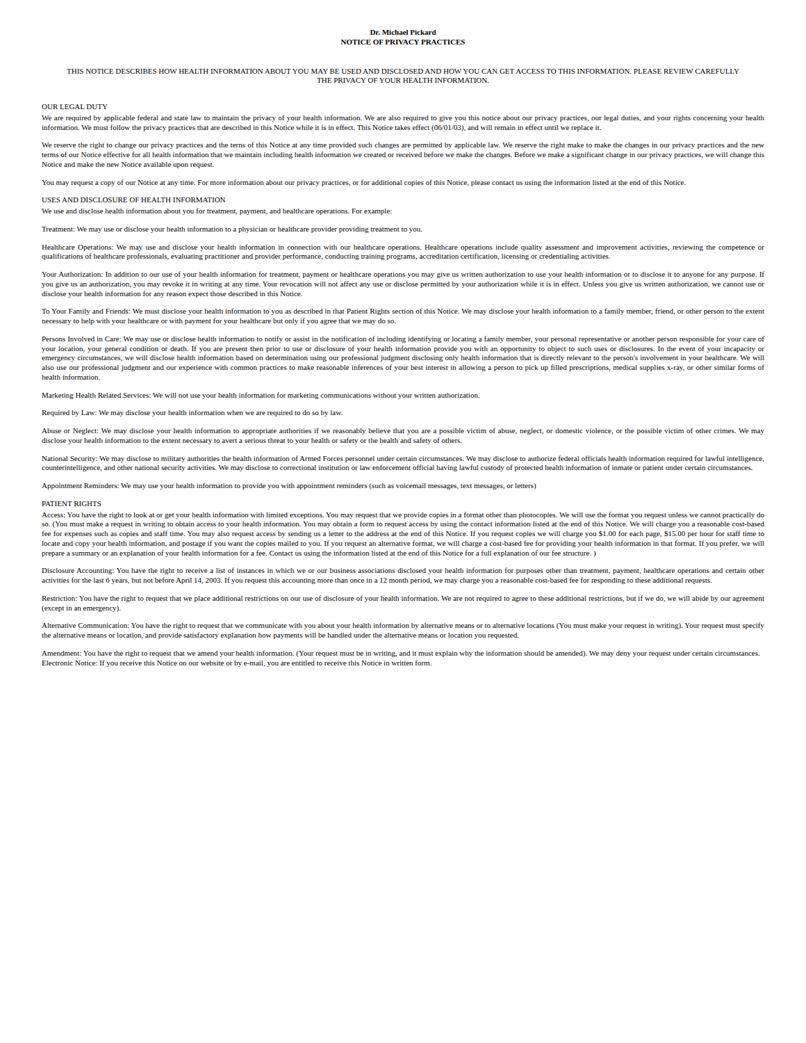Dr. Michael Pickard NOTICE OF PRIVACY PRACTICES
This notice describes how health information about you may be used and disclosed and how you can get access to this information. Please review carefully the privacy of your health information.
Our Legal Duty
We are required by applicable federal and state law to maintain the privacy of your health information. We are also required to give you this notice about our privacy practices, our legal duties, and your rights concerning your health information. We must follow the privacy practices that are described in this Notice while it is in effect. This Notice takes effect (06/01/03), and will remain in effect until we replace it.
We reserve the right to change our privacy practices and the terns of this Notice at any time provided such changes are permitted by applicable law. We reserve the right make to make the changes in our privacy practices and the new terms of our Notice effective for all health information that we maintain including health information we created or received before we make the changes. Before we make a significant change in our privacy practices, we will change this Notice and make the new Notice available upon request.
You may request a copy of our Notice at any time. For more information about our privacy practices, or for additional copies of this Notice, please contact us using the information listed at the end of this Notice.
Uses and Disclosure of Health Information
We use and disclose health information about you for treatment, payment, and healthcare operations. For example:
Treatment: We may use or disclose your health information to a physician or healthcare provider providing treatment to you.
Healthcare Operations: We may use and disclose your health information in connection with our healthcare operations. Healthcare operations include quality assessment and improvement activities, reviewing the competence or qualifications of healthcare professionals, evaluating practitioner and provider performance, conducting training programs, accreditation certification, licensing or credentialing activities.
Your Authorization: In addition to our use of your health information for treatment, payment or healthcare operations you may give us written authorization to use your health information or to disclose it to anyone for any purpose. If you give us an authorization, you may revoke it in writing at any time. Your revocation will not affect any use or disclose permitted by your authorization while it is in effect. Unless you give us written authorization, we cannot use or disclose your health information for any reason expect those described in this Notice.
To Your Family and Friends: We must disclose your health information to you as described in that Patient Rights section of this Notice. We may disclose your health information to a family member, friend, or other person to the extent necessary to help with your healthcare or with payment for your healthcare but only if you agree that we may do so.
Persons Involved in Care: We may use or disclose health information to notify or assist in the notification of including identifying or locating a family member, your personal representative or another person responsible for your care of your location, your general condition or death. If you are present then prior to use or disclosure of your health information provide you with an opportunity to object to such uses or disclosures. In the event of your incapacity or emergency circumstances, we will disclose health information based on determination using our professional judgment disclosing only health information that is directly relevant to the person's involvement in your healthcare. We will also use our professional judgment and our experience with common practices to make reasonable inferences of your best interest in allowing a person to pick up filled prescriptions, medical supplies x-ray, or other similar forms of health information.
Marketing Health Related Services: We will not use your health information for marketing communications without your written authorization.
Required by Law: We may disclose your health information when we are required to do so by law.
Abuse or Neglect: We may disclose your health information to appropriate authorities if we reasonably believe that you are a possible victim of abuse, neglect, or domestic violence, or the possible victim of other crimes. We may disclose your health information to the extent necessary to avert a serious threat to your health or safety or the health and safety of others.
National Security: We may disclose to military authorities the health information of Armed Forces personnel under certain circumstances. We may disclose to authorize federal officials health information required for lawful intelligence, counterintelligence, and other national security activities. We may disclose to correctional institution or law enforcement official having lawful custody of protected health information of inmate or patient under certain circumstances.
Appointment Reminders: We may use your health information to provide you with appointment reminders (such as voicemail messages, text messages, or letters)
Patient Rights
Access: You have the right to look at or get your health information with limited exceptions. You may request that we provide copies in a format other than photocopies. We will use the format you request unless we cannot practically do so. (You must make a request in writing to obtain access to your health information. You may obtain a form to request access by using the contact information listed at the end of this Notice. We will charge you a reasonable cost-based fee for expenses such as copies and staff time. You may also request access by sending us a letter to the address at the end of this Notice. If you request copies we will charge you $1.00 for each page, $15.00 per hour for staff time to locate and copy your health information, and postage if you want the copies mailed to you. If you request an alternative format, we will charge a cost-based fee for providing your health information in that format. If you prefer, we will prepare a summary or an explanation of your health information for a fee. Contact us using the information listed at the end of this Notice for a full explanation of our fee structure. )
Disclosure Accounting: You have the right to receive a list of instances in which we or our business associations disclosed your health information for purposes other than treatment, payment, healthcare operations and certain other activities for the last 6 years, but not before April 14, 2003. If you request this accounting more than once in a 12 month period, we may charge you a reasonable cost-based fee for responding to these additional requests.
Restriction: You have the right to request that we place additional restrictions on our use of disclosure of your health information. We are not required to agree to these additional restrictions, but if we do, we will abide by our agreement (except in an emergency).
Alternative Communication: You have the right to request that we communicate with you about your health information by alternative means or to alternative locations (You must make your request in writing). Your request must specify the alternative means or location, and provide satisfactory explanation how payments will be handled under the alternative means or location you requested.
Amendment: You have the right to request that we amend your health information. (Your request must be in writing, and it must explain why the information should be amended). We may deny your request under certain circumstances.
Electronic Notice: If you receive this Notice on our website or by e-mail, you are entitled to receive this Notice in written form.